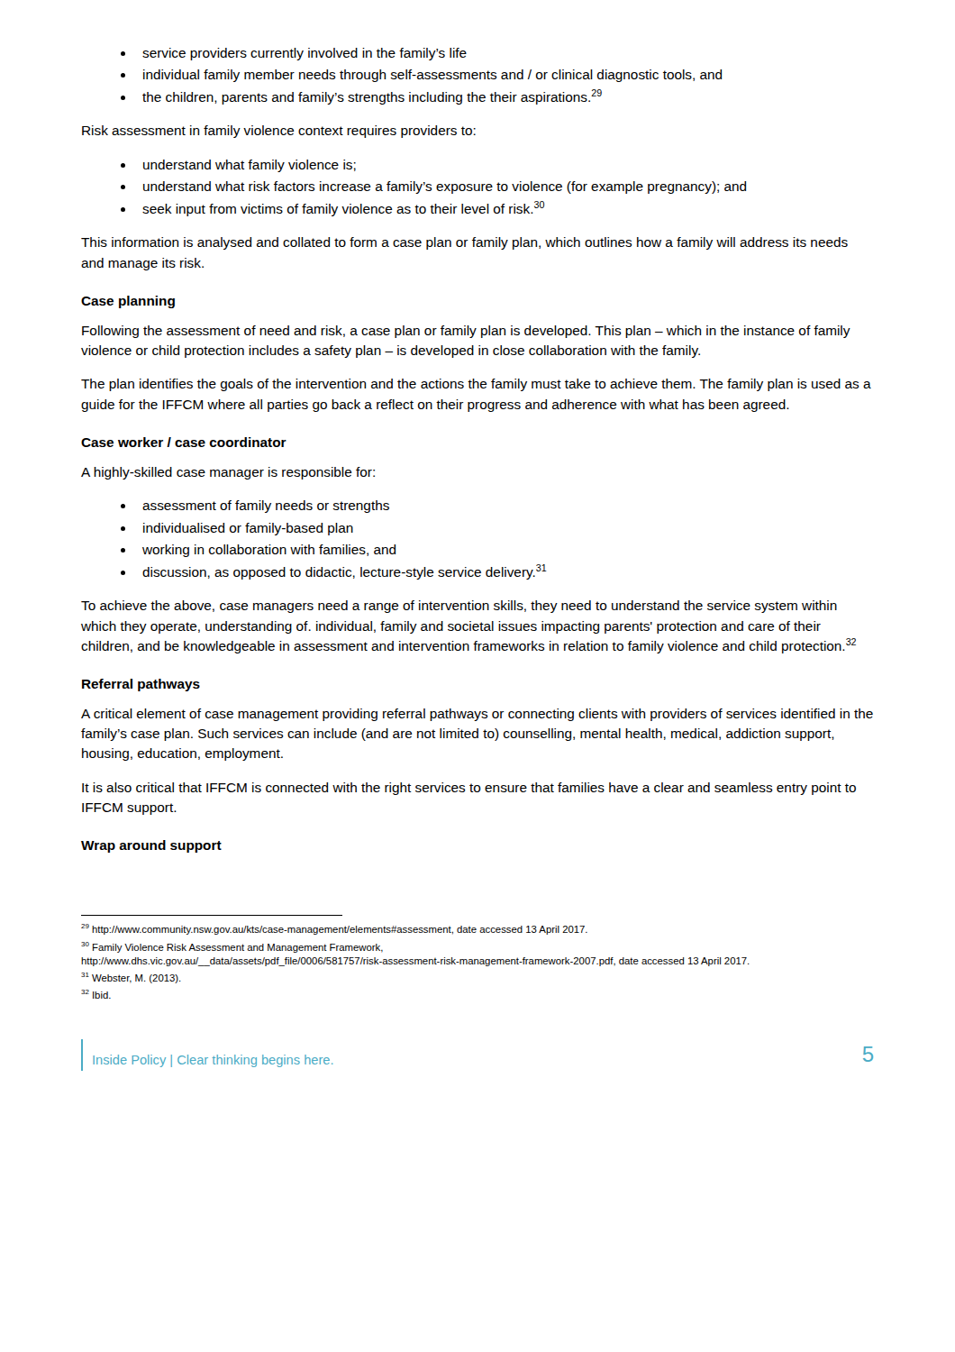service providers currently involved in the family’s life
individual family member needs through self-assessments and / or clinical diagnostic tools, and
the children, parents and family’s strengths including the their aspirations.29
Risk assessment in family violence context requires providers to:
understand what family violence is;
understand what risk factors increase a family’s exposure to violence (for example pregnancy); and
seek input from victims of family violence as to their level of risk.30
This information is analysed and collated to form a case plan or family plan, which outlines how a family will address its needs and manage its risk.
Case planning
Following the assessment of need and risk, a case plan or family plan is developed. This plan – which in the instance of family violence or child protection includes a safety plan – is developed in close collaboration with the family.
The plan identifies the goals of the intervention and the actions the family must take to achieve them. The family plan is used as a guide for the IFFCM where all parties go back a reflect on their progress and adherence with what has been agreed.
Case worker / case coordinator
A highly-skilled case manager is responsible for:
assessment of family needs or strengths
individualised or family-based plan
working in collaboration with families, and
discussion, as opposed to didactic, lecture-style service delivery.31
To achieve the above, case managers need a range of intervention skills, they need to understand the service system within which they operate, understanding of. individual, family and societal issues impacting parents' protection and care of their children, and be knowledgeable in assessment and intervention frameworks in relation to family violence and child protection.32
Referral pathways
A critical element of case management providing referral pathways or connecting clients with providers of services identified in the family’s case plan. Such services can include (and are not limited to) counselling, mental health, medical, addiction support, housing, education, employment.
It is also critical that IFFCM is connected with the right services to ensure that families have a clear and seamless entry point to IFFCM support.
Wrap around support
29 http://www.community.nsw.gov.au/kts/case-management/elements#assessment, date accessed 13 April 2017.
30 Family Violence Risk Assessment and Management Framework,
http://www.dhs.vic.gov.au/__data/assets/pdf_file/0006/581757/risk-assessment-risk-management-framework-2007.pdf, date accessed 13 April 2017.
31 Webster, M. (2013).
32 Ibid.
Inside Policy | Clear thinking begins here.
5